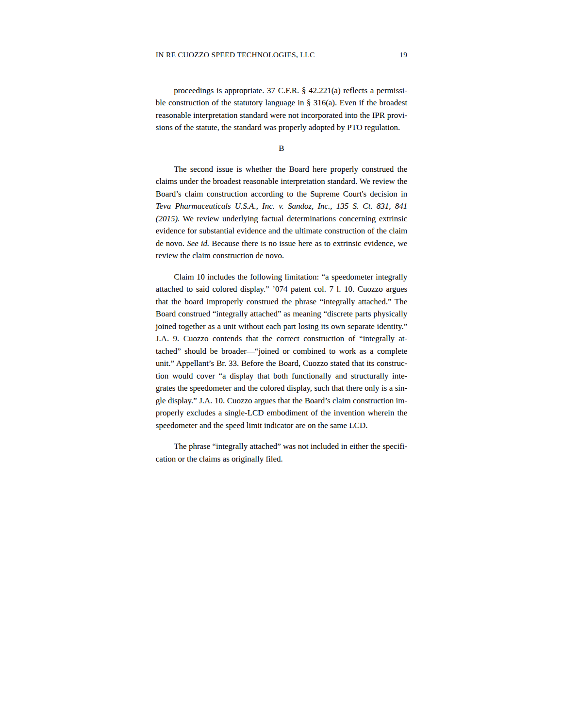In re Cuozzo Speed Technologies, LLC 19
proceedings is appropriate. 37 C.F.R. § 42.221(a) reflects a permissible construction of the statutory language in § 316(a). Even if the broadest reasonable interpretation standard were not incorporated into the IPR provisions of the statute, the standard was properly adopted by PTO regulation.
B
The second issue is whether the Board here properly construed the claims under the broadest reasonable interpretation standard. We review the Board’s claim construction according to the Supreme Court's decision in Teva Pharmaceuticals U.S.A., Inc. v. Sandoz, Inc., 135 S. Ct. 831, 841 (2015). We review underlying factual determinations concerning extrinsic evidence for substantial evidence and the ultimate construction of the claim de novo. See id. Because there is no issue here as to extrinsic evidence, we review the claim construction de novo.
Claim 10 includes the following limitation: “a speedometer integrally attached to said colored display.” ’074 patent col. 7 l. 10. Cuozzo argues that the board improperly construed the phrase “integrally attached.” The Board construed “integrally attached” as meaning “discrete parts physically joined together as a unit without each part losing its own separate identity.” J.A. 9. Cuozzo contends that the correct construction of “integrally attached” should be broader—“joined or combined to work as a complete unit.” Appellant’s Br. 33. Before the Board, Cuozzo stated that its construction would cover “a display that both functionally and structurally integrates the speedometer and the colored display, such that there only is a single display.” J.A. 10. Cuozzo argues that the Board’s claim construction improperly excludes a single-LCD embodiment of the invention wherein the speedometer and the speed limit indicator are on the same LCD.
The phrase “integrally attached” was not included in either the specification or the claims as originally filed.